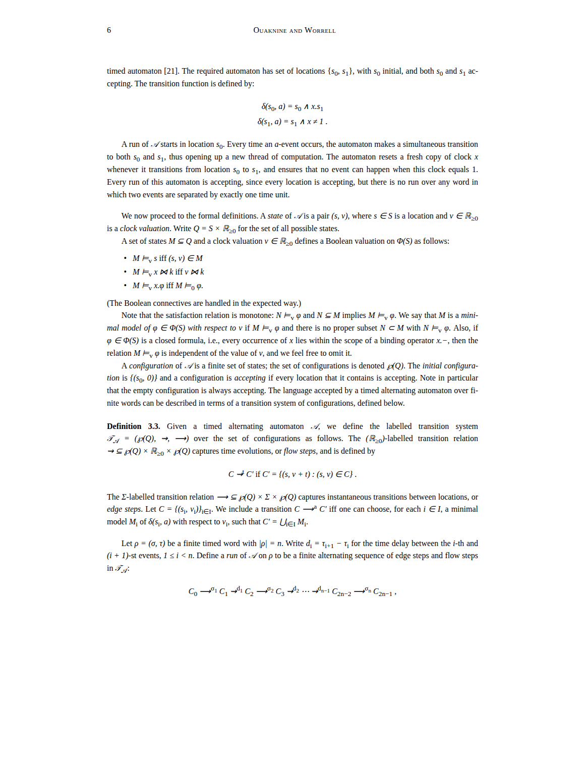6 Ouaknine and Worrell
timed automaton [21]. The required automaton has set of locations {s0, s1}, with s0 initial, and both s0 and s1 accepting. The transition function is defined by:
δ(s0, a) = s0 ∧ x.s1 δ(s1, a) = s1 ∧ x ≠ 1 .
A run of 𝒜 starts in location s0. Every time an a-event occurs, the automaton makes a simultaneous transition to both s0 and s1, thus opening up a new thread of computation. The automaton resets a fresh copy of clock x whenever it transitions from location s0 to s1, and ensures that no event can happen when this clock equals 1. Every run of this automaton is accepting, since every location is accepting, but there is no run over any word in which two events are separated by exactly one time unit.
We now proceed to the formal definitions. A state of 𝒜 is a pair (s, v), where s ∈ S is a location and v ∈ ℝ≥0 is a clock valuation. Write Q = S × ℝ≥0 for the set of all possible states.
A set of states M ⊆ Q and a clock valuation v ∈ ℝ≥0 defines a Boolean valuation on Φ(S) as follows:
M ⊨v s iff (s, v) ∈ M
M ⊨v x ⋈ k iff v ⋈ k
M ⊨v x.φ iff M ⊨0 φ.
(The Boolean connectives are handled in the expected way.)
Note that the satisfaction relation is monotone: N ⊨v φ and N ⊆ M implies M ⊨v φ. We say that M is a minimal model of φ ∈ Φ(S) with respect to v if M ⊨v φ and there is no proper subset N ⊂ M with N ⊨v φ. Also, if φ ∈ Φ(S) is a closed formula, i.e., every occurrence of x lies within the scope of a binding operator x.−, then the relation M ⊨v φ is independent of the value of v, and we feel free to omit it.
A configuration of 𝒜 is a finite set of states; the set of configurations is denoted ℘(Q). The initial configuration is {(s0, 0)} and a configuration is accepting if every location that it contains is accepting. Note in particular that the empty configuration is always accepting. The language accepted by a timed alternating automaton over finite words can be described in terms of a transition system of configurations, defined below.
Definition 3.3. Given a timed alternating automaton 𝒜, we define the labelled transition system 𝒯𝒜 = (℘(Q), ⇝, ⟶) over the set of configurations as follows. The (ℝ≥0)-labelled transition relation ⇝ ⊆ ℘(Q) × ℝ≥0 × ℘(Q) captures time evolutions, or flow steps, and is defined by
C ⇝t C′ if C′ = {(s, v + t) : (s, v) ∈ C} .
The Σ-labelled transition relation ⟶ ⊆ ℘(Q) × Σ × ℘(Q) captures instantaneous transitions between locations, or edge steps. Let C = {(si, vi)}i∈I. We include a transition C ⟶a C′ iff one can choose, for each i ∈ I, a minimal model Mi of δ(si, a) with respect to vi, such that C′ = ⋃i∈I Mi.
Let ρ = (σ, τ) be a finite timed word with |ρ| = n. Write di = τi+1 − τi for the time delay between the i-th and (i + 1)-st events, 1 ≤ i < n. Define a run of 𝒜 on ρ to be a finite alternating sequence of edge steps and flow steps in 𝒯𝒜:
C0 ⟶σ1 C1 ⇝d1 C2 ⟶σ2 C3 ⇝d2 ⋯ ⇝dn−1 C2n−2 ⟶σn C2n−1 ,